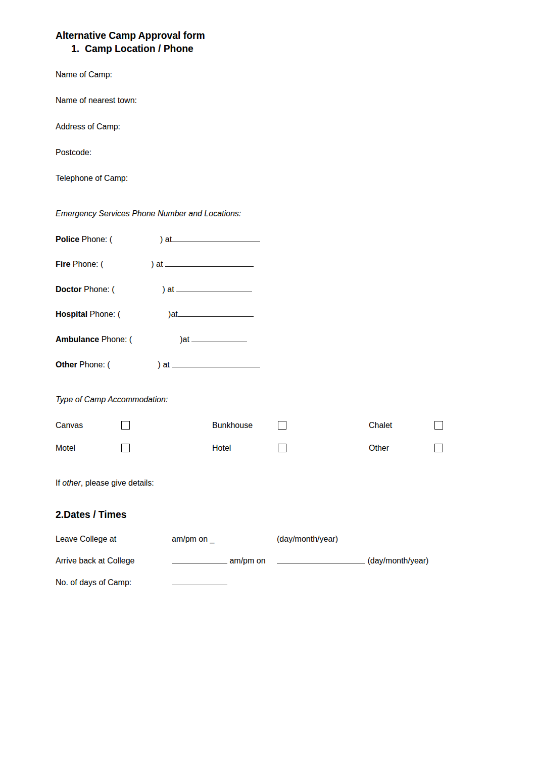Alternative Camp Approval form
1. Camp Location / Phone
Name of Camp:
Name of nearest town:
Address of Camp:
Postcode:
Telephone of Camp:
Emergency Services Phone Number and Locations:
Police Phone: ( ) at
Fire Phone: ( ) at
Doctor Phone: ( ) at
Hospital Phone: ( )at
Ambulance Phone: ( )at
Other Phone: ( ) at
Type of Camp Accommodation:
| Canvas | | Bunkhouse | | Chalet | |
| Motel | | Hotel | | Other | |
If other, please give details:
2.Dates / Times
| Leave College at | am/pm on _ | (day/month/year) |
| Arrive back at College | am/pm on | (day/month/year) |
| No. of days of Camp: | | |